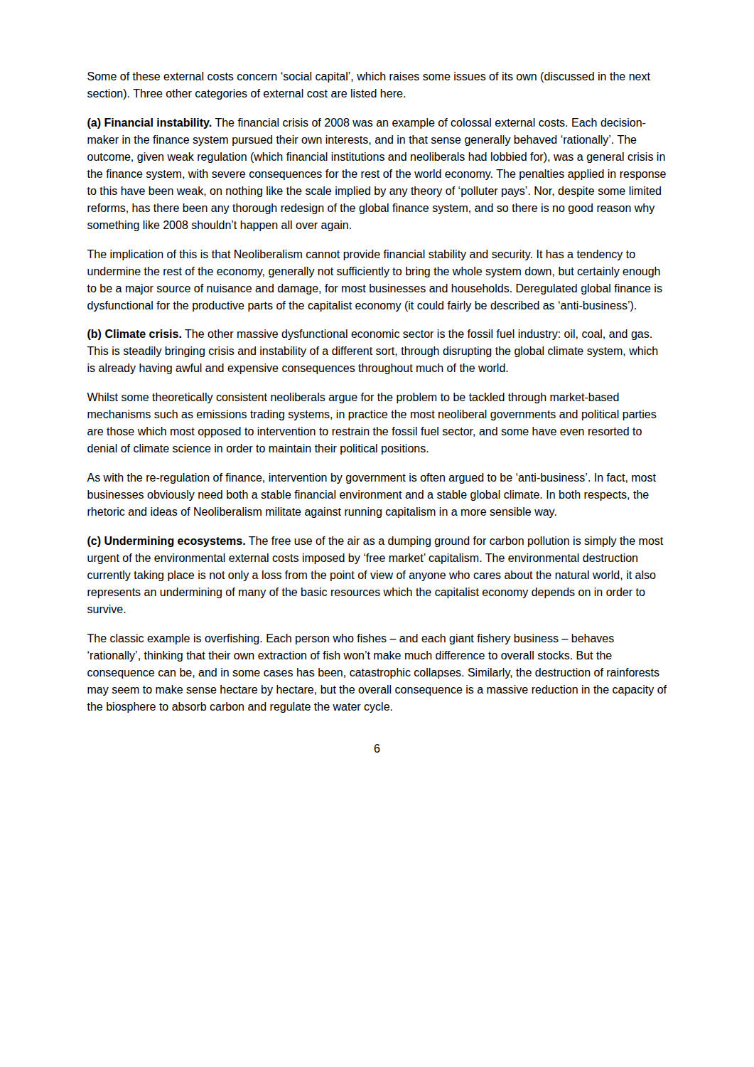Some of these external costs concern ‘social capital’, which raises some issues of its own (discussed in the next section). Three other categories of external cost are listed here.
(a) Financial instability. The financial crisis of 2008 was an example of colossal external costs. Each decision-maker in the finance system pursued their own interests, and in that sense generally behaved ‘rationally’. The outcome, given weak regulation (which financial institutions and neoliberals had lobbied for), was a general crisis in the finance system, with severe consequences for the rest of the world economy. The penalties applied in response to this have been weak, on nothing like the scale implied by any theory of ‘polluter pays’. Nor, despite some limited reforms, has there been any thorough redesign of the global finance system, and so there is no good reason why something like 2008 shouldn’t happen all over again.
The implication of this is that Neoliberalism cannot provide financial stability and security. It has a tendency to undermine the rest of the economy, generally not sufficiently to bring the whole system down, but certainly enough to be a major source of nuisance and damage, for most businesses and households. Deregulated global finance is dysfunctional for the productive parts of the capitalist economy (it could fairly be described as ‘anti-business’).
(b) Climate crisis. The other massive dysfunctional economic sector is the fossil fuel industry: oil, coal, and gas. This is steadily bringing crisis and instability of a different sort, through disrupting the global climate system, which is already having awful and expensive consequences throughout much of the world.
Whilst some theoretically consistent neoliberals argue for the problem to be tackled through market-based mechanisms such as emissions trading systems, in practice the most neoliberal governments and political parties are those which most opposed to intervention to restrain the fossil fuel sector, and some have even resorted to denial of climate science in order to maintain their political positions.
As with the re-regulation of finance, intervention by government is often argued to be ‘anti-business’. In fact, most businesses obviously need both a stable financial environment and a stable global climate. In both respects, the rhetoric and ideas of Neoliberalism militate against running capitalism in a more sensible way.
(c) Undermining ecosystems. The free use of the air as a dumping ground for carbon pollution is simply the most urgent of the environmental external costs imposed by ‘free market’ capitalism. The environmental destruction currently taking place is not only a loss from the point of view of anyone who cares about the natural world, it also represents an undermining of many of the basic resources which the capitalist economy depends on in order to survive.
The classic example is overfishing. Each person who fishes – and each giant fishery business – behaves ‘rationally’, thinking that their own extraction of fish won’t make much difference to overall stocks. But the consequence can be, and in some cases has been, catastrophic collapses. Similarly, the destruction of rainforests may seem to make sense hectare by hectare, but the overall consequence is a massive reduction in the capacity of the biosphere to absorb carbon and regulate the water cycle.
6